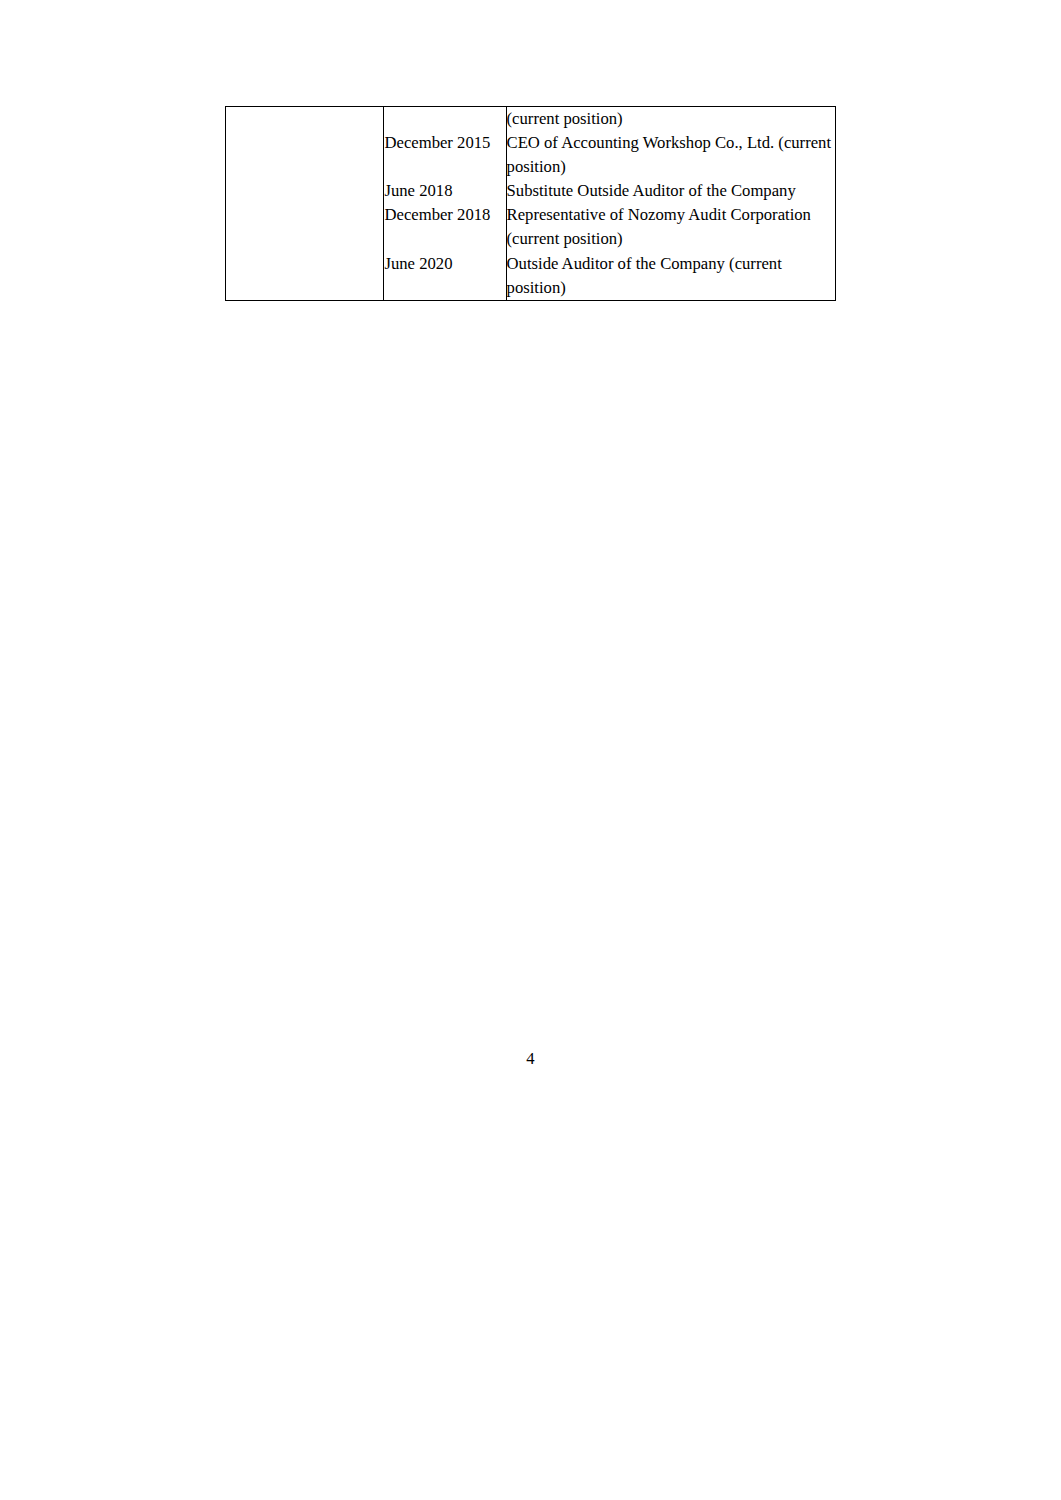| | December 2015 June 2018 December 2018 June 2020 | (current position) CEO of Accounting Workshop Co., Ltd. (current position) Substitute Outside Auditor of the Company Representative of Nozomy Audit Corporation (current position) Outside Auditor of the Company (current position) |
4